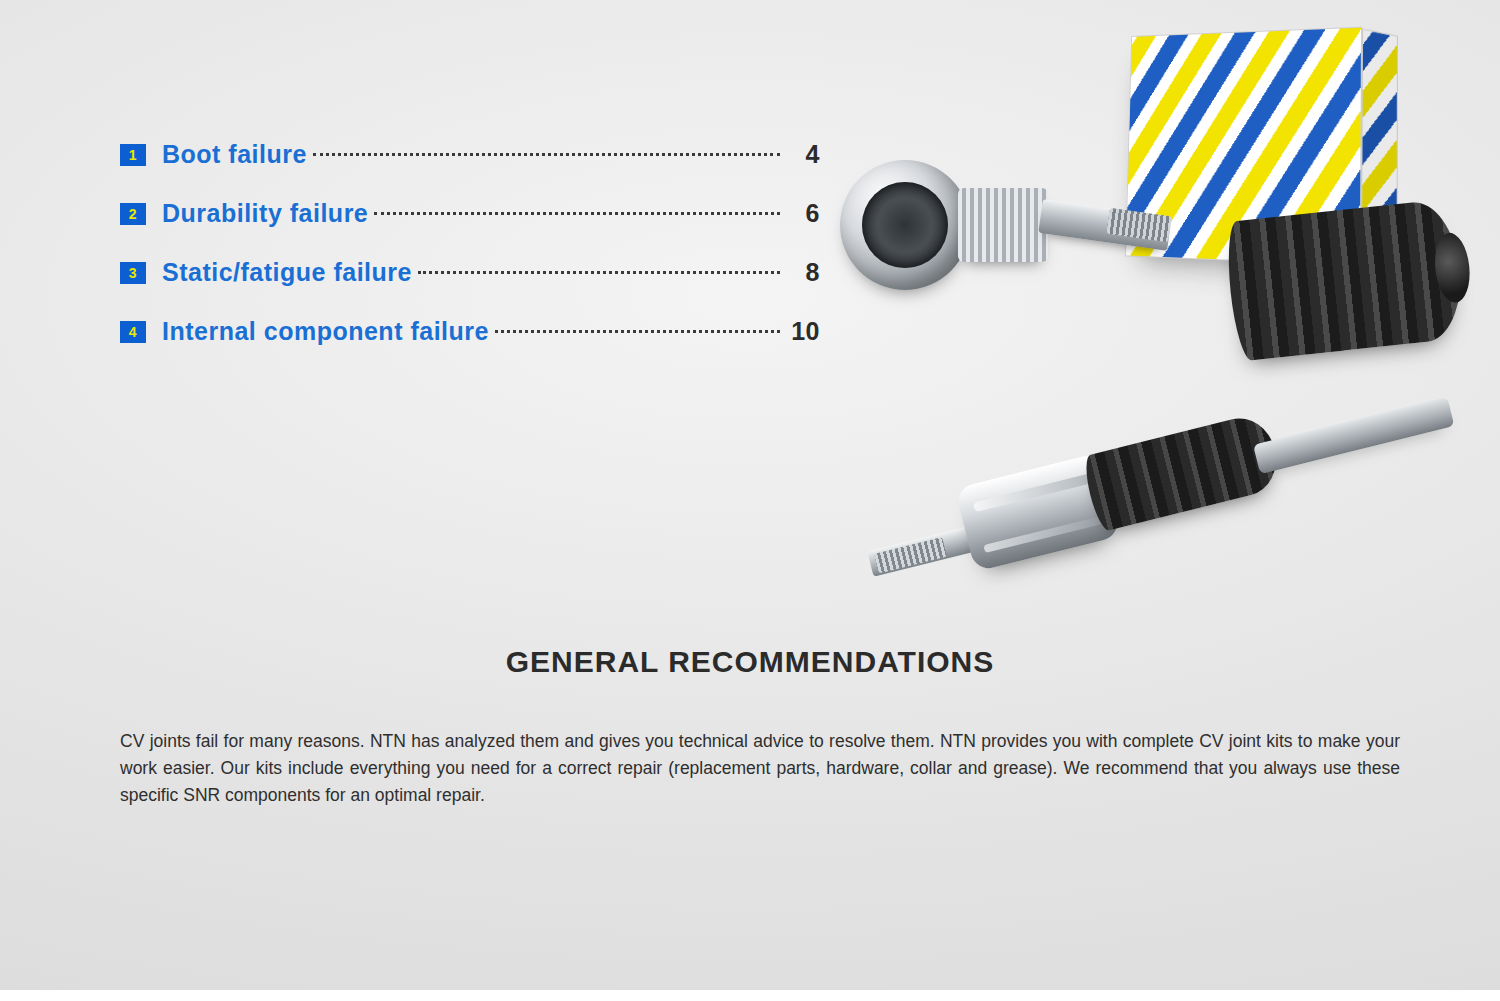1 Boot failure 4
2 Durability failure 6
3 Static/fatigue failure 8
4 Internal component failure 10
GENERAL RECOMMENDATIONS
CV joints fail for many reasons. NTN has analyzed them and gives you technical advice to resolve them. NTN provides you with complete CV joint kits to make your work easier. Our kits include everything you need for a correct repair (replacement parts, hardware, collar and grease). We recommend that you always use these specific SNR components for an optimal repair.